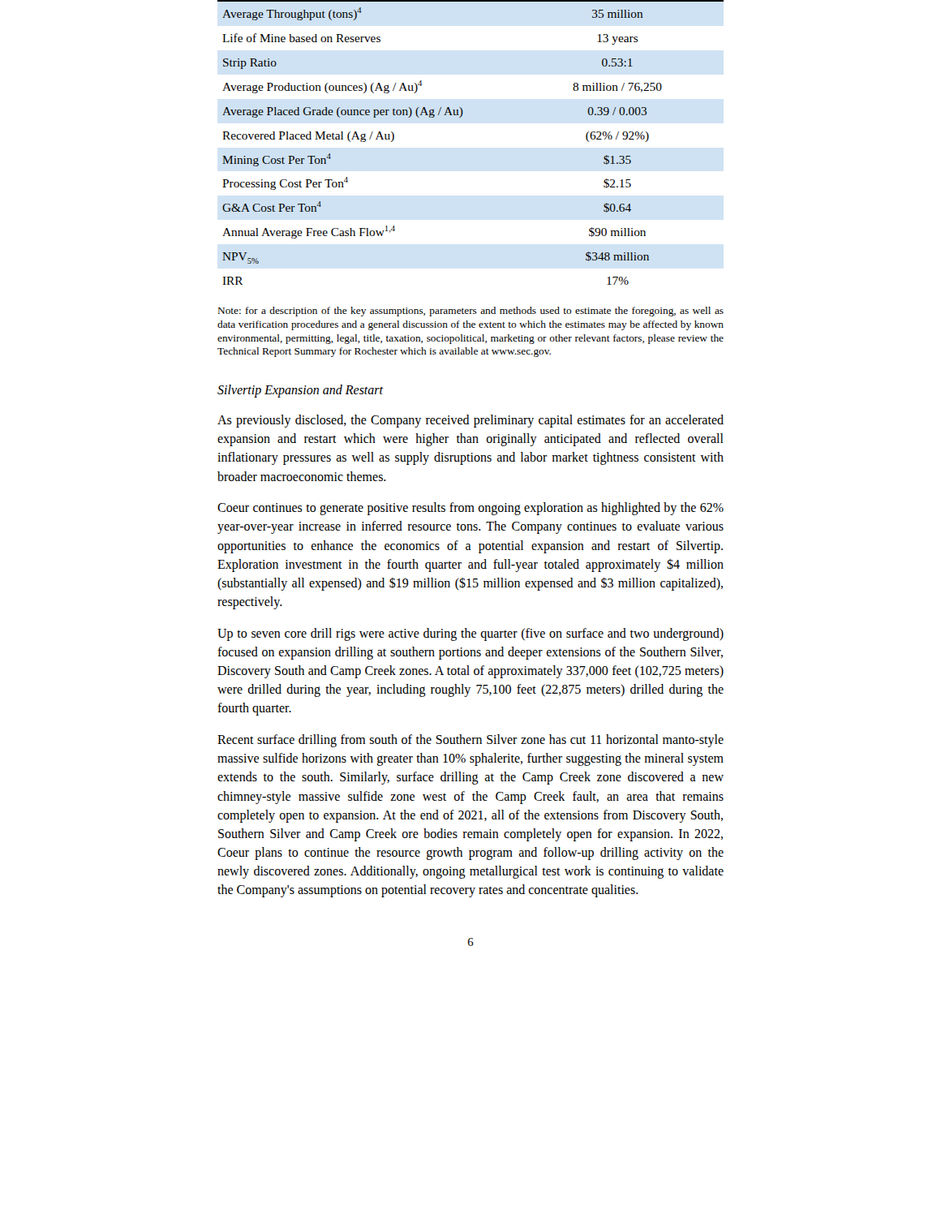| Average Throughput (tons) 4 | 35 million |
| Life of Mine based on Reserves | 13 years |
| Strip Ratio | 0.53:1 |
| Average Production (ounces) (Ag / Au) 4 | 8 million / 76,250 |
| Average Placed Grade (ounce per ton) (Ag / Au) | 0.39 / 0.003 |
| Recovered Placed Metal (Ag / Au) | (62% / 92%) |
| Mining Cost Per Ton 4 | $1.35 |
| Processing Cost Per Ton 4 | $2.15 |
| G&A Cost Per Ton 4 | $0.64 |
| Annual Average Free Cash Flow 1,4 | $90 million |
| NPV 5% | $348 million |
| IRR | 17% |
Note: for a description of the key assumptions, parameters and methods used to estimate the foregoing, as well as data verification procedures and a general discussion of the extent to which the estimates may be affected by known environmental, permitting, legal, title, taxation, sociopolitical, marketing or other relevant factors, please review the Technical Report Summary for Rochester which is available at www.sec.gov.
Silvertip Expansion and Restart
As previously disclosed, the Company received preliminary capital estimates for an accelerated expansion and restart which were higher than originally anticipated and reflected overall inflationary pressures as well as supply disruptions and labor market tightness consistent with broader macroeconomic themes.
Coeur continues to generate positive results from ongoing exploration as highlighted by the 62% year-over-year increase in inferred resource tons. The Company continues to evaluate various opportunities to enhance the economics of a potential expansion and restart of Silvertip. Exploration investment in the fourth quarter and full-year totaled approximately $4 million (substantially all expensed) and $19 million ($15 million expensed and $3 million capitalized), respectively.
Up to seven core drill rigs were active during the quarter (five on surface and two underground) focused on expansion drilling at southern portions and deeper extensions of the Southern Silver, Discovery South and Camp Creek zones. A total of approximately 337,000 feet (102,725 meters) were drilled during the year, including roughly 75,100 feet (22,875 meters) drilled during the fourth quarter.
Recent surface drilling from south of the Southern Silver zone has cut 11 horizontal manto-style massive sulfide horizons with greater than 10% sphalerite, further suggesting the mineral system extends to the south. Similarly, surface drilling at the Camp Creek zone discovered a new chimney-style massive sulfide zone west of the Camp Creek fault, an area that remains completely open to expansion. At the end of 2021, all of the extensions from Discovery South, Southern Silver and Camp Creek ore bodies remain completely open for expansion. In 2022, Coeur plans to continue the resource growth program and follow-up drilling activity on the newly discovered zones. Additionally, ongoing metallurgical test work is continuing to validate the Company's assumptions on potential recovery rates and concentrate qualities.
6